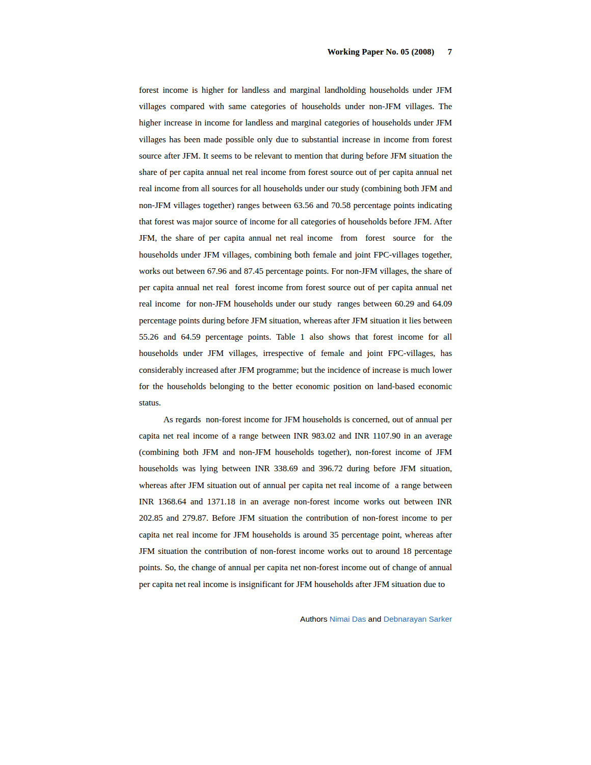Working Paper No. 05 (2008)7
forest income is higher for landless and marginal landholding households under JFM villages compared with same categories of households under non-JFM villages. The higher increase in income for landless and marginal categories of households under JFM villages has been made possible only due to substantial increase in income from forest source after JFM. It seems to be relevant to mention that during before JFM situation the share of per capita annual net real income from forest source out of per capita annual net real income from all sources for all households under our study (combining both JFM and non-JFM villages together) ranges between 63.56 and 70.58 percentage points indicating that forest was major source of income for all categories of households before JFM. After JFM, the share of per capita annual net real income from forest source for the households under JFM villages, combining both female and joint FPC-villages together, works out between 67.96 and 87.45 percentage points. For non-JFM villages, the share of per capita annual net real forest income from forest source out of per capita annual net real income for non-JFM households under our study ranges between 60.29 and 64.09 percentage points during before JFM situation, whereas after JFM situation it lies between 55.26 and 64.59 percentage points. Table 1 also shows that forest income for all households under JFM villages, irrespective of female and joint FPC-villages, has considerably increased after JFM programme; but the incidence of increase is much lower for the households belonging to the better economic position on land-based economic status.
As regards non-forest income for JFM households is concerned, out of annual per capita net real income of a range between INR 983.02 and INR 1107.90 in an average (combining both JFM and non-JFM households together), non-forest income of JFM households was lying between INR 338.69 and 396.72 during before JFM situation, whereas after JFM situation out of annual per capita net real income of a range between INR 1368.64 and 1371.18 in an average non-forest income works out between INR 202.85 and 279.87. Before JFM situation the contribution of non-forest income to per capita net real income for JFM households is around 35 percentage point, whereas after JFM situation the contribution of non-forest income works out to around 18 percentage points. So, the change of annual per capita net non-forest income out of change of annual per capita net real income is insignificant for JFM households after JFM situation due to
Authors Nimai Das and Debnarayan Sarker